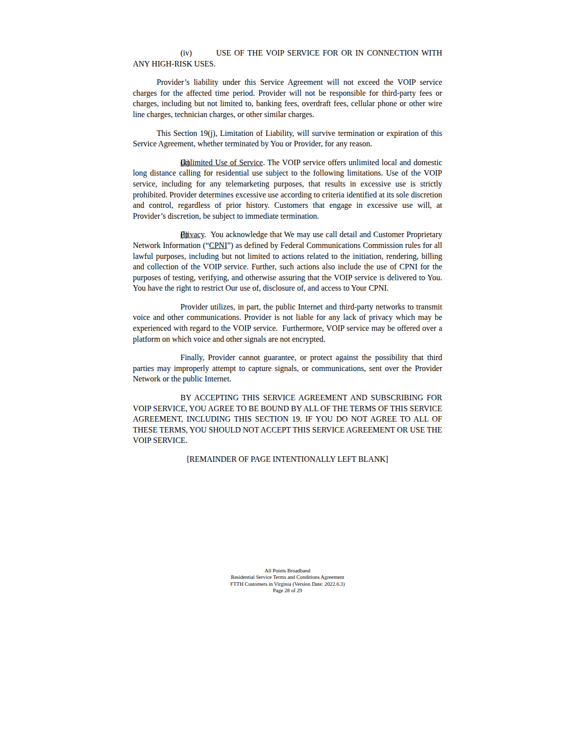(iv) USE OF THE VOIP SERVICE FOR OR IN CONNECTION WITH ANY HIGH-RISK USES.
Provider’s liability under this Service Agreement will not exceed the VOIP service charges for the affected time period. Provider will not be responsible for third-party fees or charges, including but not limited to, banking fees, overdraft fees, cellular phone or other wire line charges, technician charges, or other similar charges.
This Section 19(j), Limitation of Liability, will survive termination or expiration of this Service Agreement, whether terminated by You or Provider, for any reason.
(k) Unlimited Use of Service. The VOIP service offers unlimited local and domestic long distance calling for residential use subject to the following limitations. Use of the VOIP service, including for any telemarketing purposes, that results in excessive use is strictly prohibited. Provider determines excessive use according to criteria identified at its sole discretion and control, regardless of prior history. Customers that engage in excessive use will, at Provider’s discretion, be subject to immediate termination.
(l) Privacy. You acknowledge that We may use call detail and Customer Proprietary Network Information (“CPNI”) as defined by Federal Communications Commission rules for all lawful purposes, including but not limited to actions related to the initiation, rendering, billing and collection of the VOIP service. Further, such actions also include the use of CPNI for the purposes of testing, verifying, and otherwise assuring that the VOIP service is delivered to You. You have the right to restrict Our use of, disclosure of, and access to Your CPNI.
Provider utilizes, in part, the public Internet and third-party networks to transmit voice and other communications. Provider is not liable for any lack of privacy which may be experienced with regard to the VOIP service. Furthermore, VOIP service may be offered over a platform on which voice and other signals are not encrypted.
Finally, Provider cannot guarantee, or protect against the possibility that third parties may improperly attempt to capture signals, or communications, sent over the Provider Network or the public Internet.
BY ACCEPTING THIS SERVICE AGREEMENT AND SUBSCRIBING FOR VOIP SERVICE, YOU AGREE TO BE BOUND BY ALL OF THE TERMS OF THIS SERVICE AGREEMENT, INCLUDING THIS SECTION 19. IF YOU DO NOT AGREE TO ALL OF THESE TERMS, YOU SHOULD NOT ACCEPT THIS SERVICE AGREEMENT OR USE THE VOIP SERVICE.
[REMAINDER OF PAGE INTENTIONALLY LEFT BLANK]
All Points Broadband
Residential Service Terms and Conditions Agreement
FTTH Customers in Virginia (Version Date: 2022.6.3)
Page 28 of 29